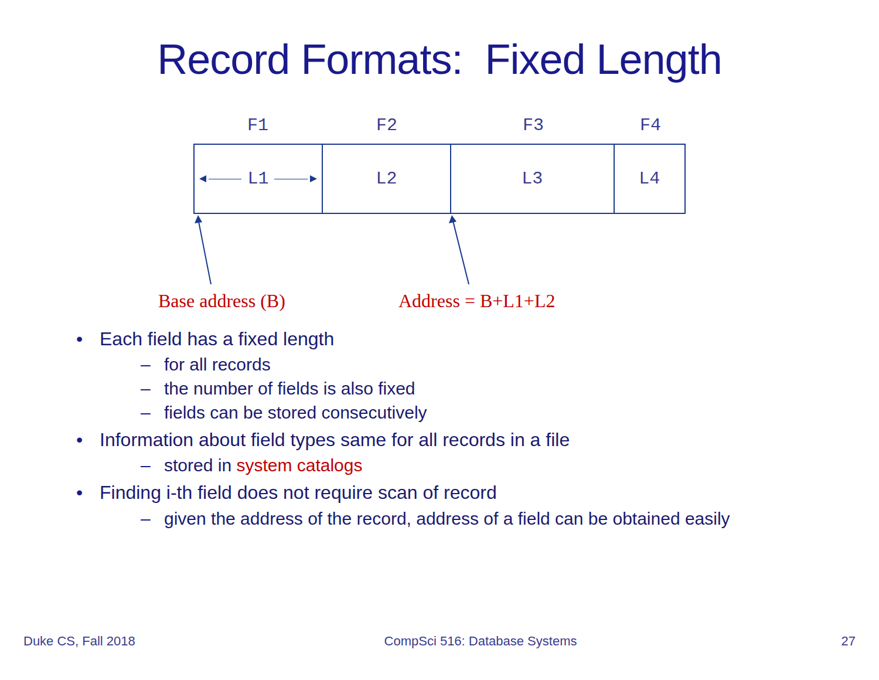Record Formats: Fixed Length
F1 F2 F3 F4
L1
L2
L3
L4
Base address (B) Address = B+L1+L2
Each field has a fixed length
for all records
the number of fields is also fixed
fields can be stored consecutively
Information about field types same for all records in a file
stored in system catalogs
Finding i-th field does not require scan of record
given the address of the record, address of a field can be obtained easily
Duke CS, Fall 2018
CompSci 516: Database Systems
27